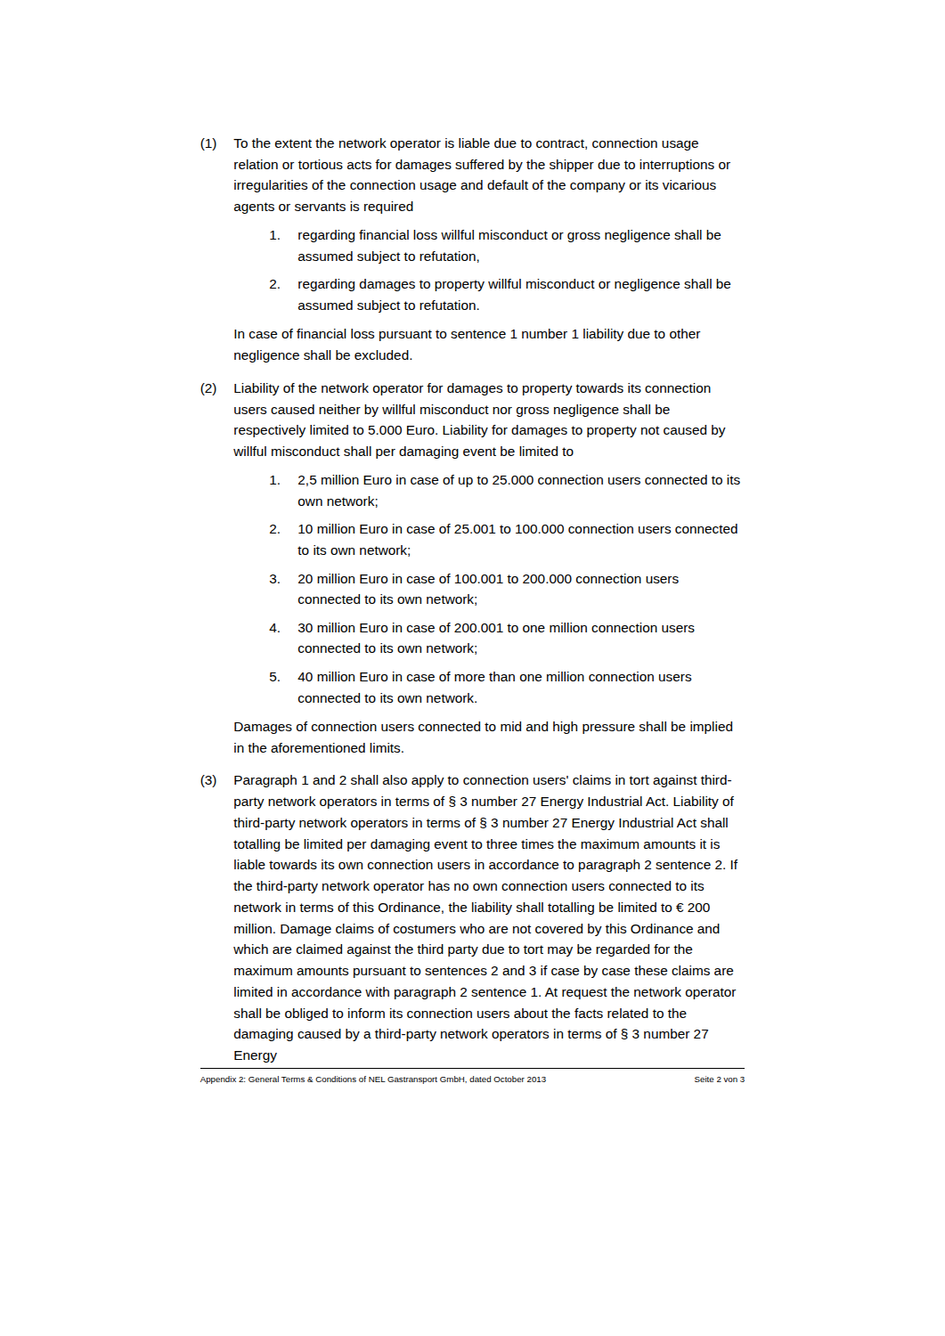(1) To the extent the network operator is liable due to contract, connection usage relation or tortious acts for damages suffered by the shipper due to interruptions or irregularities of the connection usage and default of the company or its vicarious agents or servants is required
1. regarding financial loss willful misconduct or gross negligence shall be assumed subject to refutation,
2. regarding damages to property willful misconduct or negligence shall be assumed subject to refutation.
In case of financial loss pursuant to sentence 1 number 1 liability due to other negligence shall be excluded.
(2) Liability of the network operator for damages to property towards its connection users caused neither by willful misconduct nor gross negligence shall be respectively limited to 5.000 Euro. Liability for damages to property not caused by willful misconduct shall per damaging event be limited to
1. 2,5 million Euro in case of up to 25.000 connection users connected to its own network;
2. 10 million Euro in case of 25.001 to 100.000 connection users connected to its own network;
3. 20 million Euro in case of 100.001 to 200.000 connection users connected to its own network;
4. 30 million Euro in case of 200.001 to one million connection users connected to its own network;
5. 40 million Euro in case of more than one million connection users connected to its own network.
Damages of connection users connected to mid and high pressure shall be implied in the aforementioned limits.
(3) Paragraph 1 and 2 shall also apply to connection users' claims in tort against third-party network operators in terms of § 3 number 27 Energy Industrial Act. Liability of third-party network operators in terms of § 3 number 27 Energy Industrial Act shall totalling be limited per damaging event to three times the maximum amounts it is liable towards its own connection users in accordance to paragraph 2 sentence 2. If the third-party network operator has no own connection users connected to its network in terms of this Ordinance, the liability shall totalling be limited to € 200 million. Damage claims of costumers who are not covered by this Ordinance and which are claimed against the third party due to tort may be regarded for the maximum amounts pursuant to sentences 2 and 3 if case by case these claims are limited in accordance with paragraph 2 sentence 1. At request the network operator shall be obliged to inform its connection users about the facts related to the damaging caused by a third-party network operators in terms of § 3 number 27 Energy
Appendix 2: General Terms & Conditions of NEL Gastransport GmbH, dated October 2013 Seite 2 von 3